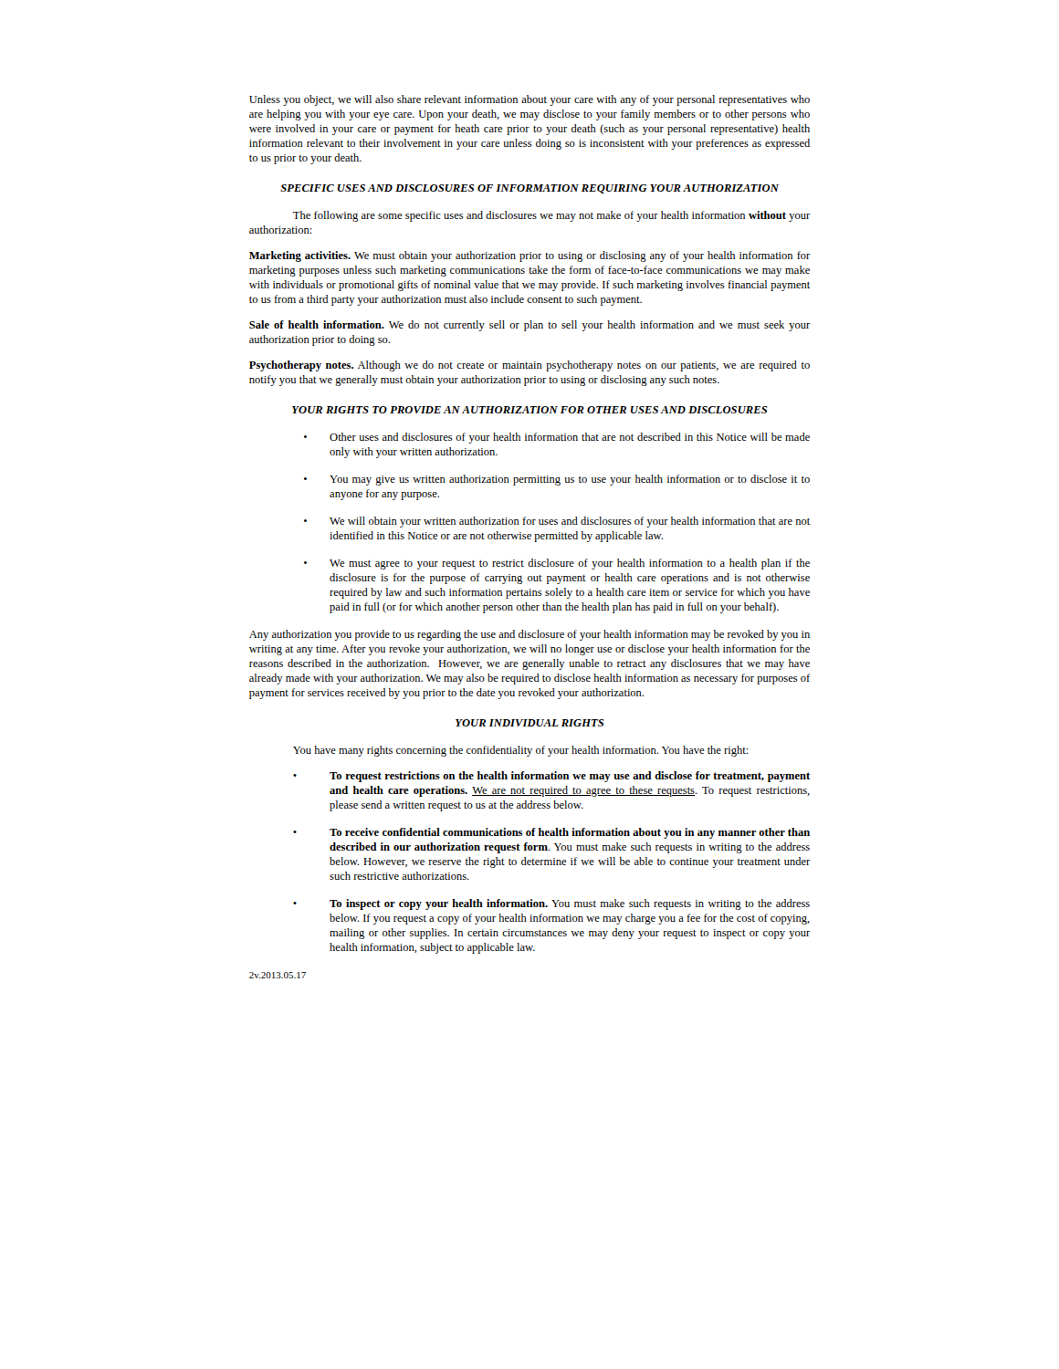Unless you object, we will also share relevant information about your care with any of your personal representatives who are helping you with your eye care. Upon your death, we may disclose to your family members or to other persons who were involved in your care or payment for heath care prior to your death (such as your personal representative) health information relevant to their involvement in your care unless doing so is inconsistent with your preferences as expressed to us prior to your death.
SPECIFIC USES AND DISCLOSURES OF INFORMATION REQUIRING YOUR AUTHORIZATION
The following are some specific uses and disclosures we may not make of your health information without your authorization:
Marketing activities. We must obtain your authorization prior to using or disclosing any of your health information for marketing purposes unless such marketing communications take the form of face-to-face communications we may make with individuals or promotional gifts of nominal value that we may provide. If such marketing involves financial payment to us from a third party your authorization must also include consent to such payment.
Sale of health information. We do not currently sell or plan to sell your health information and we must seek your authorization prior to doing so.
Psychotherapy notes. Although we do not create or maintain psychotherapy notes on our patients, we are required to notify you that we generally must obtain your authorization prior to using or disclosing any such notes.
YOUR RIGHTS TO PROVIDE AN AUTHORIZATION FOR OTHER USES AND DISCLOSURES
Other uses and disclosures of your health information that are not described in this Notice will be made only with your written authorization.
You may give us written authorization permitting us to use your health information or to disclose it to anyone for any purpose.
We will obtain your written authorization for uses and disclosures of your health information that are not identified in this Notice or are not otherwise permitted by applicable law.
We must agree to your request to restrict disclosure of your health information to a health plan if the disclosure is for the purpose of carrying out payment or health care operations and is not otherwise required by law and such information pertains solely to a health care item or service for which you have paid in full (or for which another person other than the health plan has paid in full on your behalf).
Any authorization you provide to us regarding the use and disclosure of your health information may be revoked by you in writing at any time. After you revoke your authorization, we will no longer use or disclose your health information for the reasons described in the authorization. However, we are generally unable to retract any disclosures that we may have already made with your authorization. We may also be required to disclose health information as necessary for purposes of payment for services received by you prior to the date you revoked your authorization.
YOUR INDIVIDUAL RIGHTS
You have many rights concerning the confidentiality of your health information. You have the right:
To request restrictions on the health information we may use and disclose for treatment, payment and health care operations. We are not required to agree to these requests. To request restrictions, please send a written request to us at the address below.
To receive confidential communications of health information about you in any manner other than described in our authorization request form. You must make such requests in writing to the address below. However, we reserve the right to determine if we will be able to continue your treatment under such restrictive authorizations.
To inspect or copy your health information. You must make such requests in writing to the address below. If you request a copy of your health information we may charge you a fee for the cost of copying, mailing or other supplies. In certain circumstances we may deny your request to inspect or copy your health information, subject to applicable law.
2v.2013.05.17